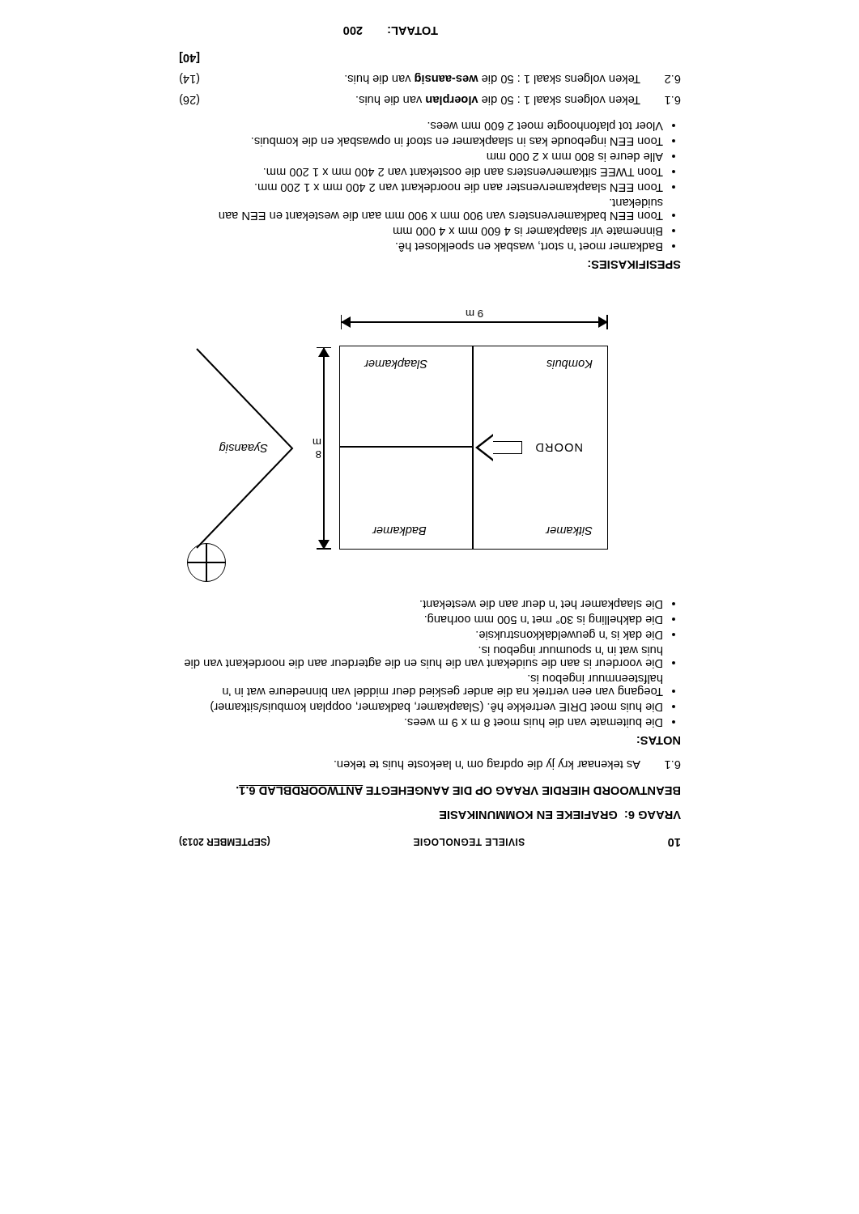10 SIVIELE TEGNOLOGIE (SEPTEMBER 2013)
VRAAG 6: GRAFIEKE EN KOMMUNIKASIE
BEANTWOORD HIERDIE VRAAG OP DIE AANGEHEGTE ANTWOORDBLAD 6.1.
6.1
As tekenaar kry jy die opdrag om 'n laekoste huis te teken.
NOTAS:
Die buitemate van die huis moet 8 m x 9 m wees.
Die huis moet DRIE vertrekke hê. (Slaapkamer, badkamer, oopplan kombuis/sitkamer)
Toegang van een vertrek na die ander geskied deur middel van binnedeure wat in 'n halfsteenmuur ingebou is.
Die voordeur is aan die suidekant van die huis en die agterdeur aan die noordekant van die huis wat in 'n spoumuur ingebou is.
Die dak is 'n geuweldakkonstruksie.
Die dakhelling is 30° met 'n 500 mm oorhang.
Die slaapkamer het 'n deur aan die westekant.
NOORD
Kombuis
Sitkamer
Badkamer
Slaapkamer
8 m
9 m
Syaansig
SPESIFIKASIES:
Badkamer moet 'n stort, wasbak en spoelkloset hê.
Binnemate vir slaapkamer is 4 600 mm x 4 000 mm
Toon EEN badkamervensters van 900 mm x 900 mm aan die westekant en EEN aan suidekant.
Toon EEN slaapkamervenster aan die noordekant van 2 400 mm x 1 200 mm.
Toon TWEE sitkamervensters aan die oostekant van 2 400 mm x 1 200 mm.
Alle deure is 800 mm x 2 000 mm
Toon EEN ingeboude kas in slaapkamer en stoof in opwasbak en die kombuis.
Vloer tot plafonhoogte moet 2 600 mm wees.
6.1
Teken volgens skaal 1 : 50 die vloerplan van die huis.
(26)
6.2
Teken volgens skaal 1 : 50 die wes-aansig van die huis.
(14)
[40]
TOTAAL: 200